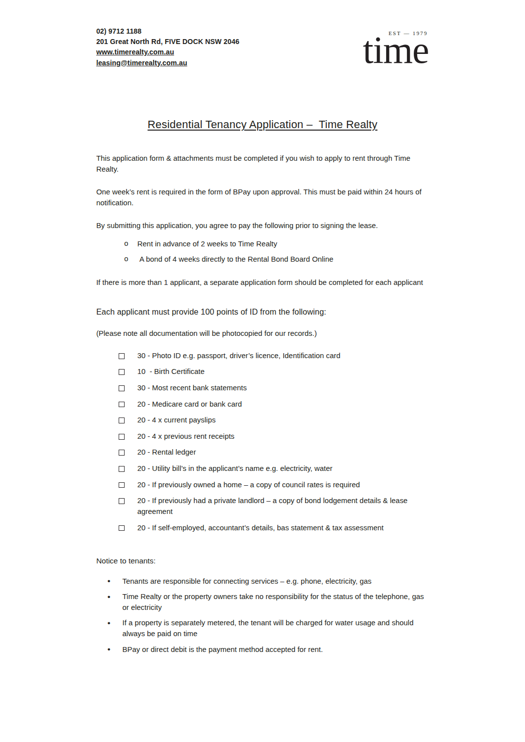02) 9712 1188
201 Great North Rd, FIVE DOCK NSW 2046
www.timerealty.com.au
leasing@timerealty.com.au
EST — 1979
time
Residential Tenancy Application – Time Realty
This application form & attachments must be completed if you wish to apply to rent through Time Realty.
One week’s rent is required in the form of BPay upon approval. This must be paid within 24 hours of notification.
By submitting this application, you agree to pay the following prior to signing the lease.
Rent in advance of 2 weeks to Time Realty
A bond of 4 weeks directly to the Rental Bond Board Online
If there is more than 1 applicant, a separate application form should be completed for each applicant
Each applicant must provide 100 points of ID from the following:
(Please note all documentation will be photocopied for our records.)
30 - Photo ID e.g. passport, driver’s licence, Identification card
10 - Birth Certificate
30 - Most recent bank statements
20 - Medicare card or bank card
20 - 4 x current payslips
20 - 4 x previous rent receipts
20 - Rental ledger
20 - Utility bill’s in the applicant’s name e.g. electricity, water
20 - If previously owned a home – a copy of council rates is required
20 - If previously had a private landlord – a copy of bond lodgement details & lease agreement
20 - If self-employed, accountant’s details, bas statement & tax assessment
Notice to tenants:
Tenants are responsible for connecting services – e.g. phone, electricity, gas
Time Realty or the property owners take no responsibility for the status of the telephone, gas or electricity
If a property is separately metered, the tenant will be charged for water usage and should always be paid on time
BPay or direct debit is the payment method accepted for rent.